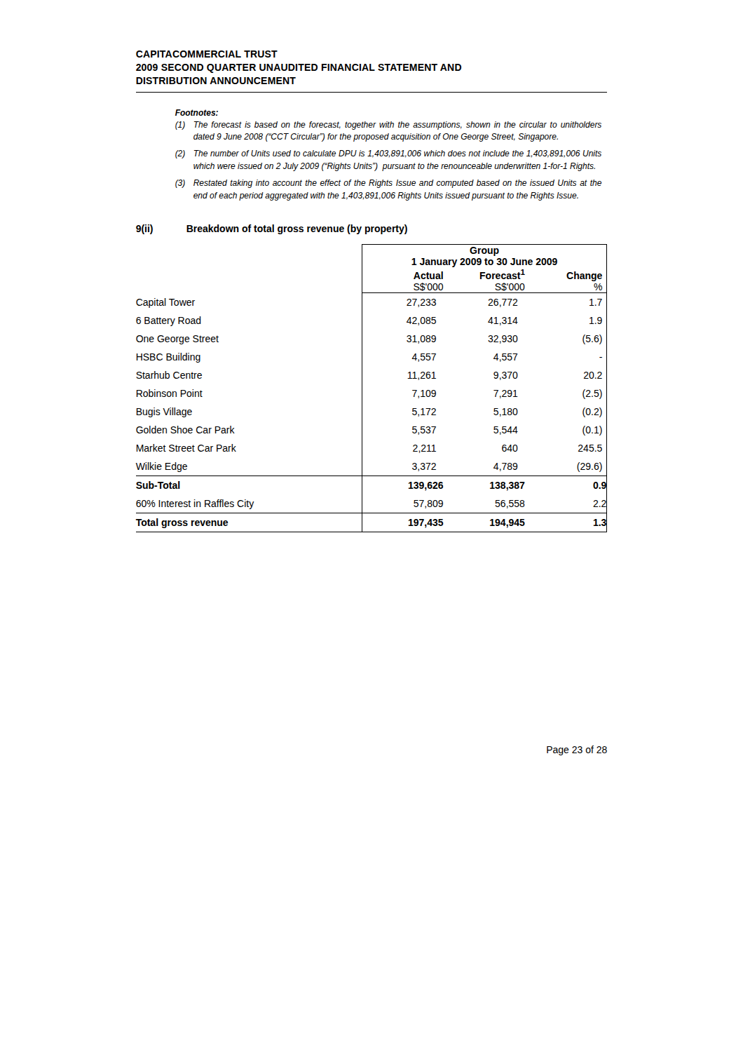CAPITACOMMERCIAL TRUST
2009 SECOND QUARTER UNAUDITED FINANCIAL STATEMENT AND
DISTRIBUTION ANNOUNCEMENT
Footnotes:
(1) The forecast is based on the forecast, together with the assumptions, shown in the circular to unitholders dated 9 June 2008 (“CCT Circular”) for the proposed acquisition of One George Street, Singapore.
(2) The number of Units used to calculate DPU is 1,403,891,006 which does not include the 1,403,891,006 Units which were issued on 2 July 2009 (“Rights Units”) pursuant to the renounceable underwritten 1-for-1 Rights.
(3) Restated taking into account the effect of the Rights Issue and computed based on the issued Units at the end of each period aggregated with the 1,403,891,006 Rights Units issued pursuant to the Rights Issue.
9(ii)
Breakdown of total gross revenue (by property)
| | Group |
| | 1 January 2009 to 30 June 2009 |
| | Actual | Forecast 1 | Change |
| | S$'000 | S$'000 | % |
| Capital Tower | 27,233 | 26,772 | 1.7 |
| 6 Battery Road | 42,085 | 41,314 | 1.9 |
| One George Street | 31,089 | 32,930 | (5.6) |
| HSBC Building | 4,557 | 4,557 | - |
| Starhub Centre | 11,261 | 9,370 | 20.2 |
| Robinson Point | 7,109 | 7,291 | (2.5) |
| Bugis Village | 5,172 | 5,180 | (0.2) |
| Golden Shoe Car Park | 5,537 | 5,544 | (0.1) |
| Market Street Car Park | 2,211 | 640 | 245.5 |
| Wilkie Edge | 3,372 | 4,789 | (29.6) |
| Sub-Total | 139,626 | 138,387 | 0.9 |
| 60% Interest in Raffles City | 57,809 | 56,558 | 2.2 |
| Total gross revenue | 197,435 | 194,945 | 1.3 |
Page 23 of 28